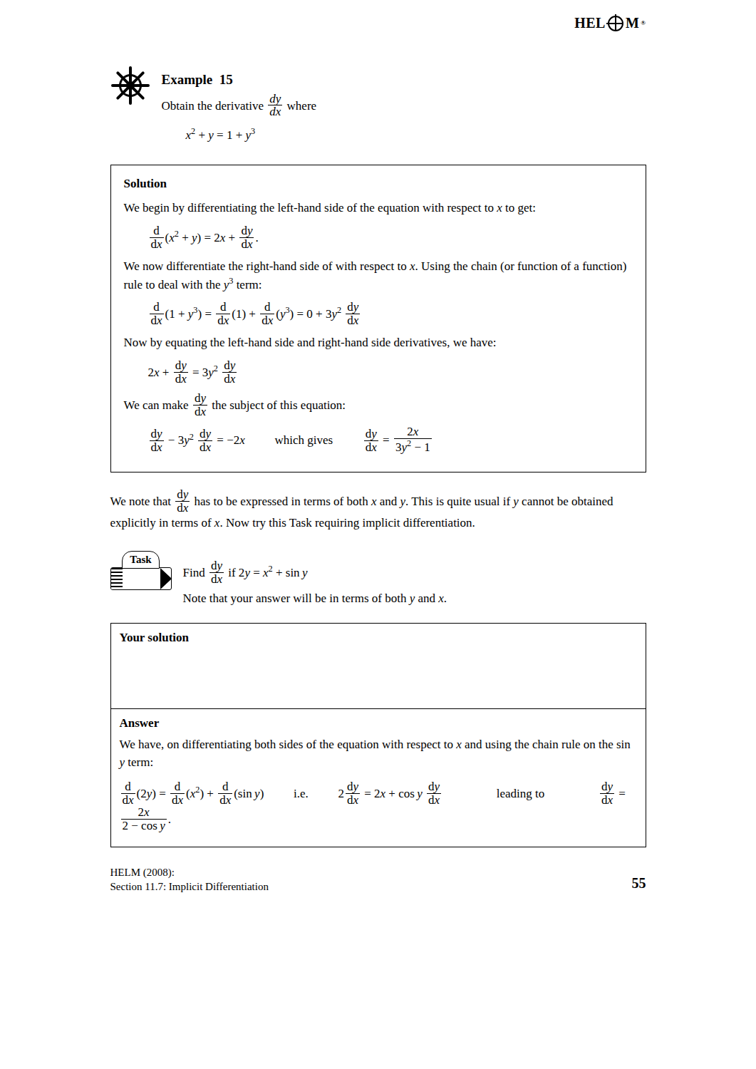HEL M®
Example 15
Obtain the derivative dy dx where
x2 + y = 1 + y3
Solution
We begin by differentiating the left-hand side of the equation with respect to x to get:
ddx(x2 + y) = 2x + dy dx.
We now differentiate the right-hand side of with respect to x. Using the chain (or function of a function) rule to deal with the y3 term:
ddx(1 + y3) = ddx(1) + ddx(y3) = 0 + 3y2 dy dx
Now by equating the left-hand side and right-hand side derivatives, we have:
2x + dy dx = 3y2 dy dx
We can make dy dx the subject of this equation:
dy dx − 3y2 dy dx = −2x which gives dy dx = 2x 3y2 − 1
We note that dy dx has to be expressed in terms of both x and y. This is quite usual if y cannot be obtained explicitly in terms of x. Now try this Task requiring implicit differentiation.
Task
Find dy dx if 2y = x2 + sin y
Note that your answer will be in terms of both y and x.
Your solution
Answer
We have, on differentiating both sides of the equation with respect to x and using the chain rule on the sin y term:
ddx(2y) = ddx(x2) + ddx(sin y) i.e. 2dy dx = 2x + cos y dy dx leading to dy dx = 2x 2 − cos y.
HELM (2008):
Section 11.7: Implicit Differentiation
55